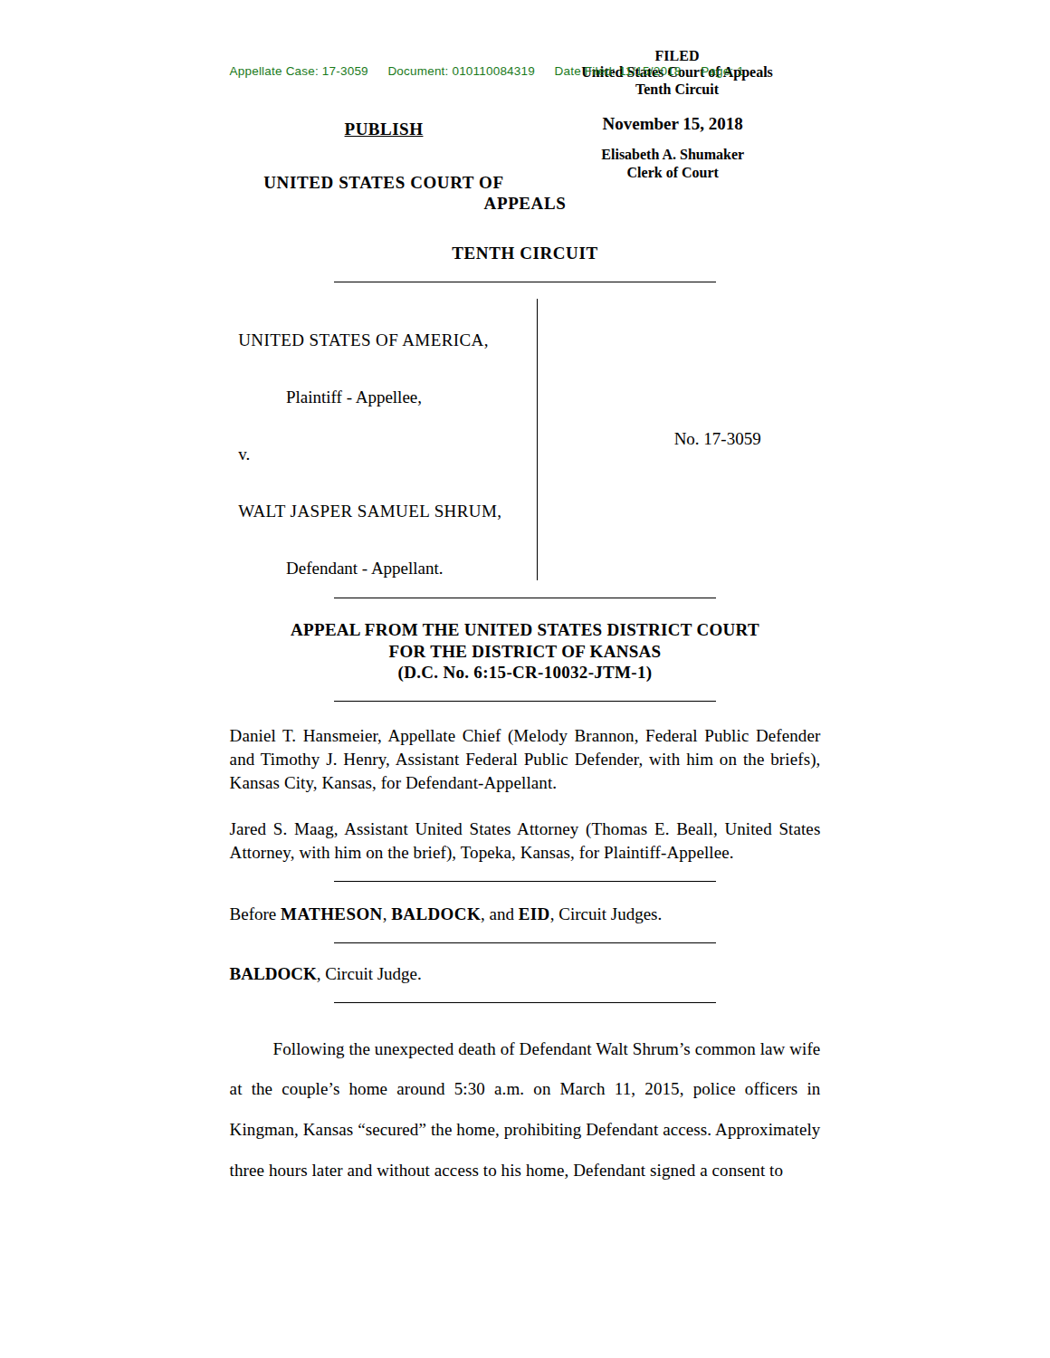FILED United States Court of Appeals Tenth Circuit
Appellate Case: 17-3059 Document: 010110084319 Date Filed: 11/15/2018 Page: 1
November 15, 2018
PUBLISH
Elisabeth A. Shumaker
Clerk of Court
UNITED STATES COURT OF APPEALS
TENTH CIRCUIT
| UNITED STATES OF AMERICA, Plaintiff - Appellee, v. WALT JASPER SAMUEL SHRUM, Defendant - Appellant. | No. 17-3059 |
APPEAL FROM THE UNITED STATES DISTRICT COURT
FOR THE DISTRICT OF KANSAS
(D.C. No. 6:15-CR-10032-JTM-1)
Daniel T. Hansmeier, Appellate Chief (Melody Brannon, Federal Public Defender and Timothy J. Henry, Assistant Federal Public Defender, with him on the briefs), Kansas City, Kansas, for Defendant-Appellant.
Jared S. Maag, Assistant United States Attorney (Thomas E. Beall, United States Attorney, with him on the brief), Topeka, Kansas, for Plaintiff-Appellee.
Before MATHESON, BALDOCK, and EID, Circuit Judges.
BALDOCK, Circuit Judge.
Following the unexpected death of Defendant Walt Shrum’s common law wife at the couple’s home around 5:30 a.m. on March 11, 2015, police officers in Kingman, Kansas “secured” the home, prohibiting Defendant access. Approximately three hours later and without access to his home, Defendant signed a consent to